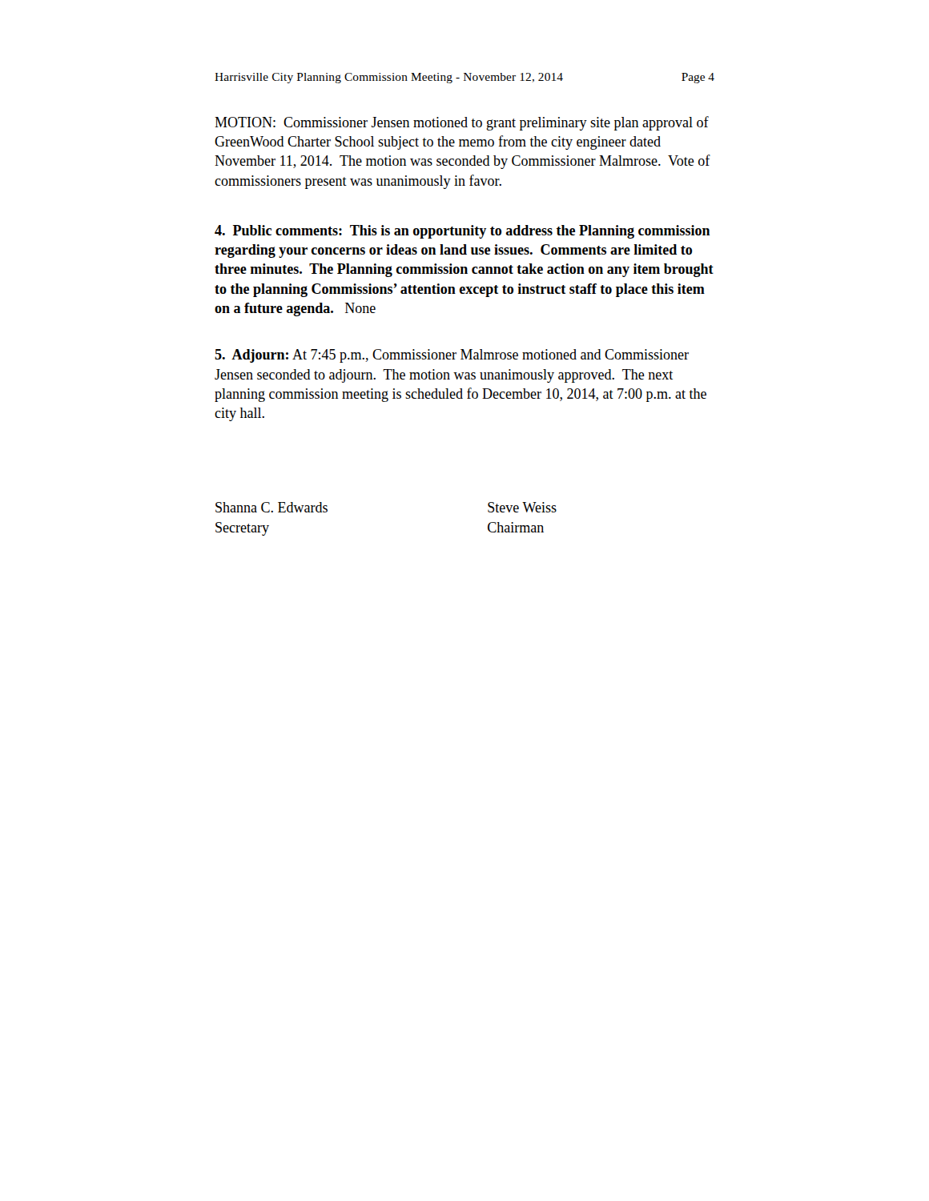Harrisville City Planning Commission Meeting - November 12, 2014 Page 4
MOTION: Commissioner Jensen motioned to grant preliminary site plan approval of GreenWood Charter School subject to the memo from the city engineer dated November 11, 2014. The motion was seconded by Commissioner Malmrose. Vote of commissioners present was unanimously in favor.
4. Public comments: This is an opportunity to address the Planning commission regarding your concerns or ideas on land use issues. Comments are limited to three minutes. The Planning commission cannot take action on any item brought to the planning Commissions’ attention except to instruct staff to place this item on a future agenda. None
5. Adjourn: At 7:45 p.m., Commissioner Malmrose motioned and Commissioner Jensen seconded to adjourn. The motion was unanimously approved. The next planning commission meeting is scheduled fo December 10, 2014, at 7:00 p.m. at the city hall.
Shanna C. Edwards Secretary
Steve Weiss Chairman